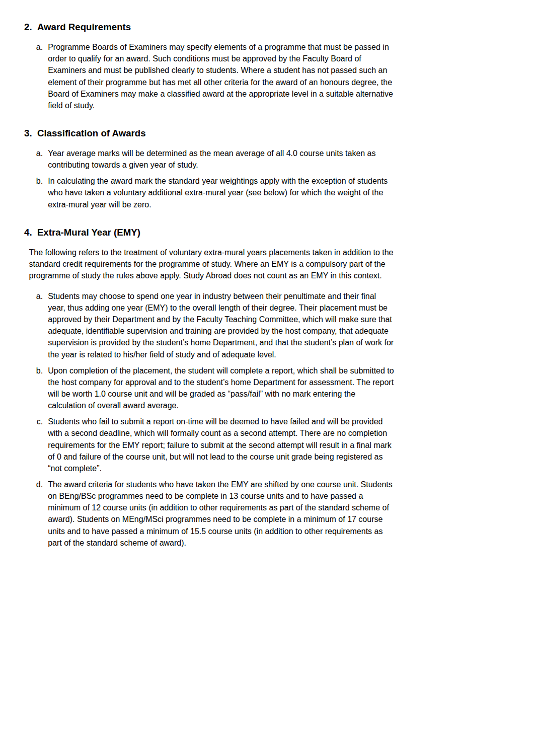2. Award Requirements
Programme Boards of Examiners may specify elements of a programme that must be passed in order to qualify for an award. Such conditions must be approved by the Faculty Board of Examiners and must be published clearly to students. Where a student has not passed such an element of their programme but has met all other criteria for the award of an honours degree, the Board of Examiners may make a classified award at the appropriate level in a suitable alternative field of study.
3. Classification of Awards
Year average marks will be determined as the mean average of all 4.0 course units taken as contributing towards a given year of study.
In calculating the award mark the standard year weightings apply with the exception of students who have taken a voluntary additional extra-mural year (see below) for which the weight of the extra-mural year will be zero.
4. Extra-Mural Year (EMY)
The following refers to the treatment of voluntary extra-mural years placements taken in addition to the standard credit requirements for the programme of study. Where an EMY is a compulsory part of the programme of study the rules above apply. Study Abroad does not count as an EMY in this context.
Students may choose to spend one year in industry between their penultimate and their final year, thus adding one year (EMY) to the overall length of their degree. Their placement must be approved by their Department and by the Faculty Teaching Committee, which will make sure that adequate, identifiable supervision and training are provided by the host company, that adequate supervision is provided by the student’s home Department, and that the student’s plan of work for the year is related to his/her field of study and of adequate level.
Upon completion of the placement, the student will complete a report, which shall be submitted to the host company for approval and to the student’s home Department for assessment. The report will be worth 1.0 course unit and will be graded as “pass/fail” with no mark entering the calculation of overall award average.
Students who fail to submit a report on-time will be deemed to have failed and will be provided with a second deadline, which will formally count as a second attempt. There are no completion requirements for the EMY report; failure to submit at the second attempt will result in a final mark of 0 and failure of the course unit, but will not lead to the course unit grade being registered as “not complete”.
The award criteria for students who have taken the EMY are shifted by one course unit. Students on BEng/BSc programmes need to be complete in 13 course units and to have passed a minimum of 12 course units (in addition to other requirements as part of the standard scheme of award). Students on MEng/MSci programmes need to be complete in a minimum of 17 course units and to have passed a minimum of 15.5 course units (in addition to other requirements as part of the standard scheme of award).